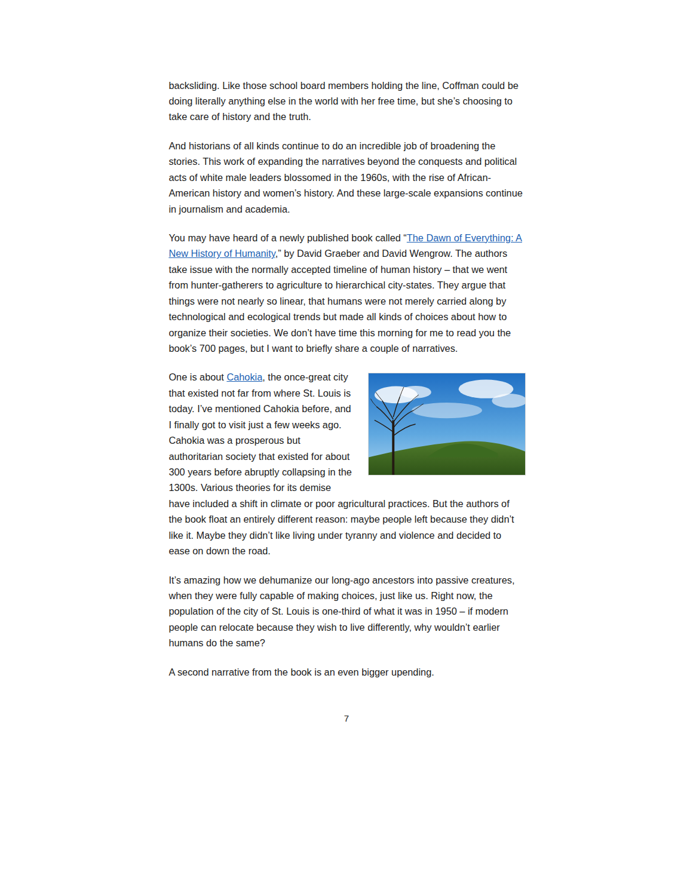backsliding. Like those school board members holding the line, Coffman could be doing literally anything else in the world with her free time, but she’s choosing to take care of history and the truth.
And historians of all kinds continue to do an incredible job of broadening the stories. This work of expanding the narratives beyond the conquests and political acts of white male leaders blossomed in the 1960s, with the rise of African-American history and women’s history. And these large-scale expansions continue in journalism and academia.
You may have heard of a newly published book called “The Dawn of Everything: A New History of Humanity,” by David Graeber and David Wengrow. The authors take issue with the normally accepted timeline of human history – that we went from hunter-gatherers to agriculture to hierarchical city-states. They argue that things were not nearly so linear, that humans were not merely carried along by technological and ecological trends but made all kinds of choices about how to organize their societies. We don’t have time this morning for me to read you the book’s 700 pages, but I want to briefly share a couple of narratives.
One is about Cahokia, the once-great city that existed not far from where St. Louis is today. I’ve mentioned Cahokia before, and I finally got to visit just a few weeks ago. Cahokia was a prosperous but authoritarian society that existed for about 300 years before abruptly collapsing in the 1300s. Various theories for its demise have included a shift in climate or poor agricultural practices. But the authors of the book float an entirely different reason: maybe people left because they didn’t like it. Maybe they didn’t like living under tyranny and violence and decided to ease on down the road.
It’s amazing how we dehumanize our long-ago ancestors into passive creatures, when they were fully capable of making choices, just like us. Right now, the population of the city of St. Louis is one-third of what it was in 1950 – if modern people can relocate because they wish to live differently, why wouldn’t earlier humans do the same?
A second narrative from the book is an even bigger upending.
7